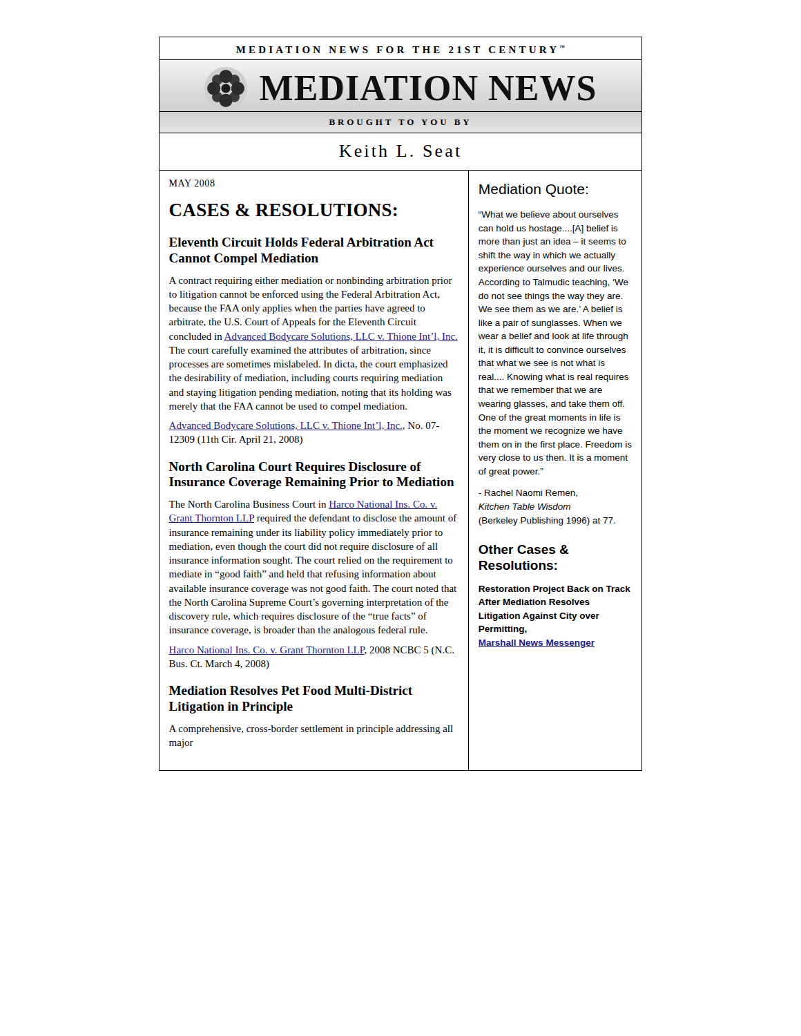MEDIATION NEWS FOR THE 21ST CENTURY™
MEDIATION NEWS
BROUGHT TO YOU BY
Keith L. Seat
MAY 2008
CASES & RESOLUTIONS:
Eleventh Circuit Holds Federal Arbitration Act Cannot Compel Mediation
A contract requiring either mediation or nonbinding arbitration prior to litigation cannot be enforced using the Federal Arbitration Act, because the FAA only applies when the parties have agreed to arbitrate, the U.S. Court of Appeals for the Eleventh Circuit concluded in Advanced Bodycare Solutions, LLC v. Thione Int’l, Inc. The court carefully examined the attributes of arbitration, since processes are sometimes mislabeled. In dicta, the court emphasized the desirability of mediation, including courts requiring mediation and staying litigation pending mediation, noting that its holding was merely that the FAA cannot be used to compel mediation.
Advanced Bodycare Solutions, LLC v. Thione Int’l, Inc., No. 07-12309 (11th Cir. April 21, 2008)
North Carolina Court Requires Disclosure of Insurance Coverage Remaining Prior to Mediation
The North Carolina Business Court in Harco National Ins. Co. v. Grant Thornton LLP required the defendant to disclose the amount of insurance remaining under its liability policy immediately prior to mediation, even though the court did not require disclosure of all insurance information sought. The court relied on the requirement to mediate in “good faith” and held that refusing information about available insurance coverage was not good faith. The court noted that the North Carolina Supreme Court’s governing interpretation of the discovery rule, which requires disclosure of the “true facts” of insurance coverage, is broader than the analogous federal rule.
Harco National Ins. Co. v. Grant Thornton LLP, 2008 NCBC 5 (N.C. Bus. Ct. March 4, 2008)
Mediation Resolves Pet Food Multi-District Litigation in Principle
A comprehensive, cross-border settlement in principle addressing all major
Mediation Quote:
“What we believe about ourselves can hold us hostage....[A] belief is more than just an idea – it seems to shift the way in which we actually experience ourselves and our lives. According to Talmudic teaching, ‘We do not see things the way they are. We see them as we are.’ A belief is like a pair of sunglasses. When we wear a belief and look at life through it, it is difficult to convince ourselves that what we see is not what is real.... Knowing what is real requires that we remember that we are wearing glasses, and take them off. One of the great moments in life is the moment we recognize we have them on in the first place. Freedom is very close to us then. It is a moment of great power.”
- Rachel Naomi Remen,
Kitchen Table Wisdom
(Berkeley Publishing 1996) at 77.
Other Cases & Resolutions:
Restoration Project Back on Track After Mediation Resolves Litigation Against City over Permitting,
Marshall News Messenger